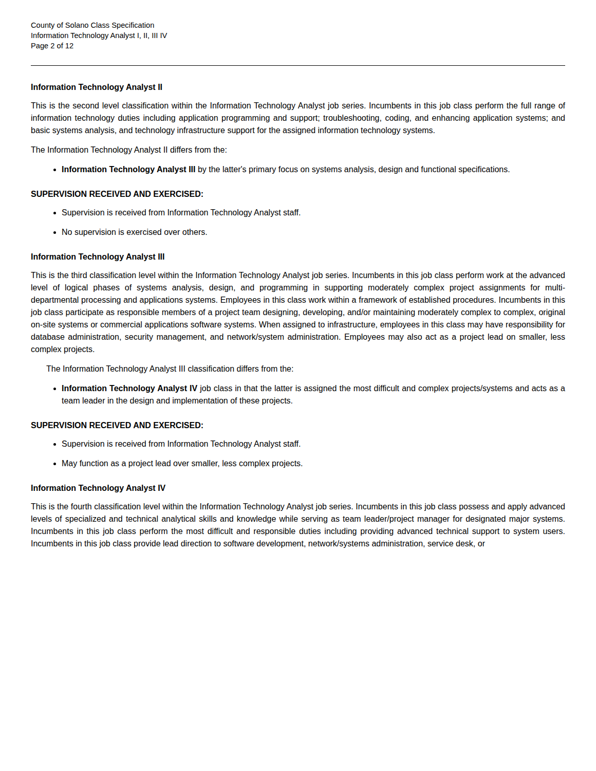County of Solano Class Specification
Information Technology Analyst I, II, III IV
Page 2 of 12
Information Technology Analyst II
This is the second level classification within the Information Technology Analyst job series. Incumbents in this job class perform the full range of information technology duties including application programming and support; troubleshooting, coding, and enhancing application systems; and basic systems analysis, and technology infrastructure support for the assigned information technology systems.
The Information Technology Analyst II differs from the:
Information Technology Analyst III by the latter's primary focus on systems analysis, design and functional specifications.
SUPERVISION RECEIVED AND EXERCISED:
Supervision is received from Information Technology Analyst staff.
No supervision is exercised over others.
Information Technology Analyst III
This is the third classification level within the Information Technology Analyst job series. Incumbents in this job class perform work at the advanced level of logical phases of systems analysis, design, and programming in supporting moderately complex project assignments for multi-departmental processing and applications systems. Employees in this class work within a framework of established procedures. Incumbents in this job class participate as responsible members of a project team designing, developing, and/or maintaining moderately complex to complex, original on-site systems or commercial applications software systems. When assigned to infrastructure, employees in this class may have responsibility for database administration, security management, and network/system administration. Employees may also act as a project lead on smaller, less complex projects.
The Information Technology Analyst III classification differs from the:
Information Technology Analyst IV job class in that the latter is assigned the most difficult and complex projects/systems and acts as a team leader in the design and implementation of these projects.
SUPERVISION RECEIVED AND EXERCISED:
Supervision is received from Information Technology Analyst staff.
May function as a project lead over smaller, less complex projects.
Information Technology Analyst IV
This is the fourth classification level within the Information Technology Analyst job series. Incumbents in this job class possess and apply advanced levels of specialized and technical analytical skills and knowledge while serving as team leader/project manager for designated major systems. Incumbents in this job class perform the most difficult and responsible duties including providing advanced technical support to system users. Incumbents in this job class provide lead direction to software development, network/systems administration, service desk, or